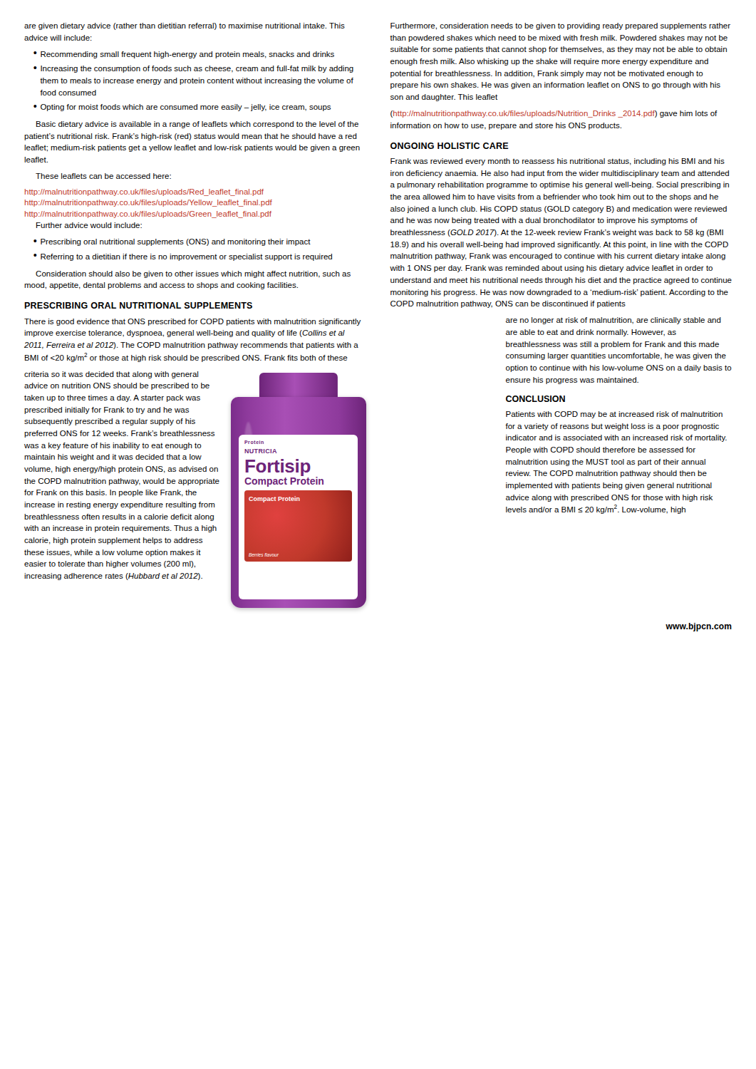are given dietary advice (rather than dietitian referral) to maximise nutritional intake. This advice will include:
Recommending small frequent high-energy and protein meals, snacks and drinks
Increasing the consumption of foods such as cheese, cream and full-fat milk by adding them to meals to increase energy and protein content without increasing the volume of food consumed
Opting for moist foods which are consumed more easily – jelly, ice cream, soups
Basic dietary advice is available in a range of leaflets which correspond to the level of the patient’s nutritional risk. Frank’s high-risk (red) status would mean that he should have a red leaflet; medium-risk patients get a yellow leaflet and low-risk patients would be given a green leaflet.
These leaflets can be accessed here:
http://malnutritionpathway.co.uk/files/uploads/Red_leaflet_final.pdf
http://malnutritionpathway.co.uk/files/uploads/Yellow_leaflet_final.pdf
http://malnutritionpathway.co.uk/files/uploads/Green_leaflet_final.pdf
Further advice would include:
Prescribing oral nutritional supplements (ONS) and monitoring their impact
Referring to a dietitian if there is no improvement or specialist support is required
Consideration should also be given to other issues which might affect nutrition, such as mood, appetite, dental problems and access to shops and cooking facilities.
Prescribing oral nutritional supplements
There is good evidence that ONS prescribed for COPD patients with malnutrition significantly improve exercise tolerance, dyspnoea, general well-being and quality of life (Collins et al 2011, Ferreira et al 2012). The COPD malnutrition pathway recommends that patients with a BMI of <20 kg/m2 or those at high risk should be prescribed ONS. Frank fits both of these
Protein
NUTRICIA
Fortisip
Compact Protein
Compact Protein
Berries flavour
criteria so it was decided that along with general advice on nutrition ONS should be prescribed to be taken up to three times a day. A starter pack was prescribed initially for Frank to try and he was subsequently prescribed a regular supply of his preferred ONS for 12 weeks. Frank’s breathlessness was a key feature of his inability to eat enough to maintain his weight and it was decided that a low volume, high energy/high protein ONS, as advised on the COPD malnutrition pathway, would be appropriate for Frank on this basis. In people like Frank, the increase in resting energy expenditure resulting from breathlessness often results in a calorie deficit along with an increase in protein requirements. Thus a high calorie, high protein supplement helps to address these issues, while a low volume option makes it easier to tolerate than higher volumes (200 ml), increasing adherence rates (Hubbard et al 2012).
Furthermore, consideration needs to be given to providing ready prepared supplements rather than powdered shakes which need to be mixed with fresh milk. Powdered shakes may not be suitable for some patients that cannot shop for themselves, as they may not be able to obtain enough fresh milk. Also whisking up the shake will require more energy expenditure and potential for breathlessness. In addition, Frank simply may not be motivated enough to prepare his own shakes. He was given an information leaflet on ONS to go through with his son and daughter. This leaflet
(http://malnutritionpathway.co.uk/files/uploads/Nutrition_Drinks _2014.pdf) gave him lots of information on how to use, prepare and store his ONS products.
Ongoing holistic care
Frank was reviewed every month to reassess his nutritional status, including his BMI and his iron deficiency anaemia. He also had input from the wider multidisciplinary team and attended a pulmonary rehabilitation programme to optimise his general well-being. Social prescribing in the area allowed him to have visits from a befriender who took him out to the shops and he also joined a lunch club. His COPD status (GOLD category B) and medication were reviewed and he was now being treated with a dual bronchodilator to improve his symptoms of breathlessness (GOLD 2017). At the 12-week review Frank’s weight was back to 58 kg (BMI 18.9) and his overall well-being had improved significantly. At this point, in line with the COPD malnutrition pathway, Frank was encouraged to continue with his current dietary intake along with 1 ONS per day. Frank was reminded about using his dietary advice leaflet in order to understand and meet his nutritional needs through his diet and the practice agreed to continue monitoring his progress. He was now downgraded to a ‘medium-risk’ patient. According to the COPD malnutrition pathway, ONS can be discontinued if patients
are no longer at risk of malnutrition, are clinically stable and are able to eat and drink normally. However, as breathlessness was still a problem for Frank and this made consuming larger quantities uncomfortable, he was given the option to continue with his low-volume ONS on a daily basis to ensure his progress was maintained.
Conclusion
Patients with COPD may be at increased risk of malnutrition for a variety of reasons but weight loss is a poor prognostic indicator and is associated with an increased risk of mortality. People with COPD should therefore be assessed for malnutrition using the MUST tool as part of their annual review. The COPD malnutrition pathway should then be implemented with patients being given general nutritional advice along with prescribed ONS for those with high risk levels and/or a BMI ≤ 20 kg/m2. Low-volume, high
www.bjpcn.com